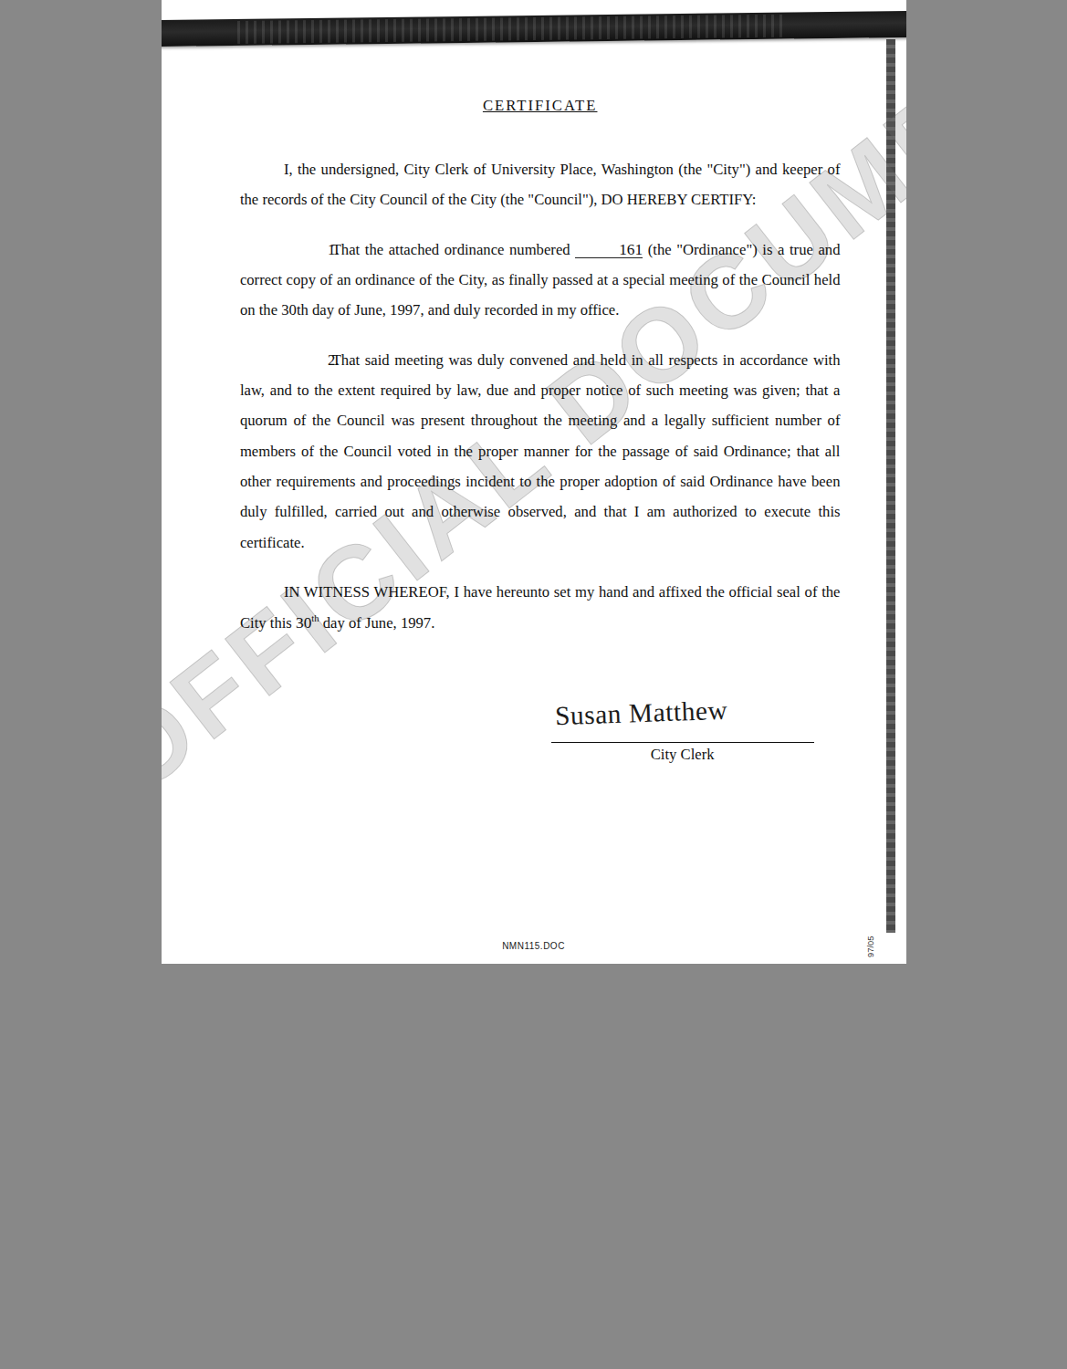UNOFFICIAL DOCUMENT
CERTIFICATE
I, the undersigned, City Clerk of University Place, Washington (the "City") and keeper of the records of the City Council of the City (the "Council"), DO HEREBY CERTIFY:
1. That the attached ordinance numbered 161 (the "Ordinance") is a true and correct copy of an ordinance of the City, as finally passed at a special meeting of the Council held on the 30th day of June, 1997, and duly recorded in my office.
2. That said meeting was duly convened and held in all respects in accordance with law, and to the extent required by law, due and proper notice of such meeting was given; that a quorum of the Council was present throughout the meeting and a legally sufficient number of members of the Council voted in the proper manner for the passage of said Ordinance; that all other requirements and proceedings incident to the proper adoption of said Ordinance have been duly fulfilled, carried out and otherwise observed, and that I am authorized to execute this certificate.
IN WITNESS WHEREOF, I have hereunto set my hand and affixed the official seal of the City this 30 th day of June, 1997.
Susan Matthew
City Clerk
NMN115.DOC 97/05